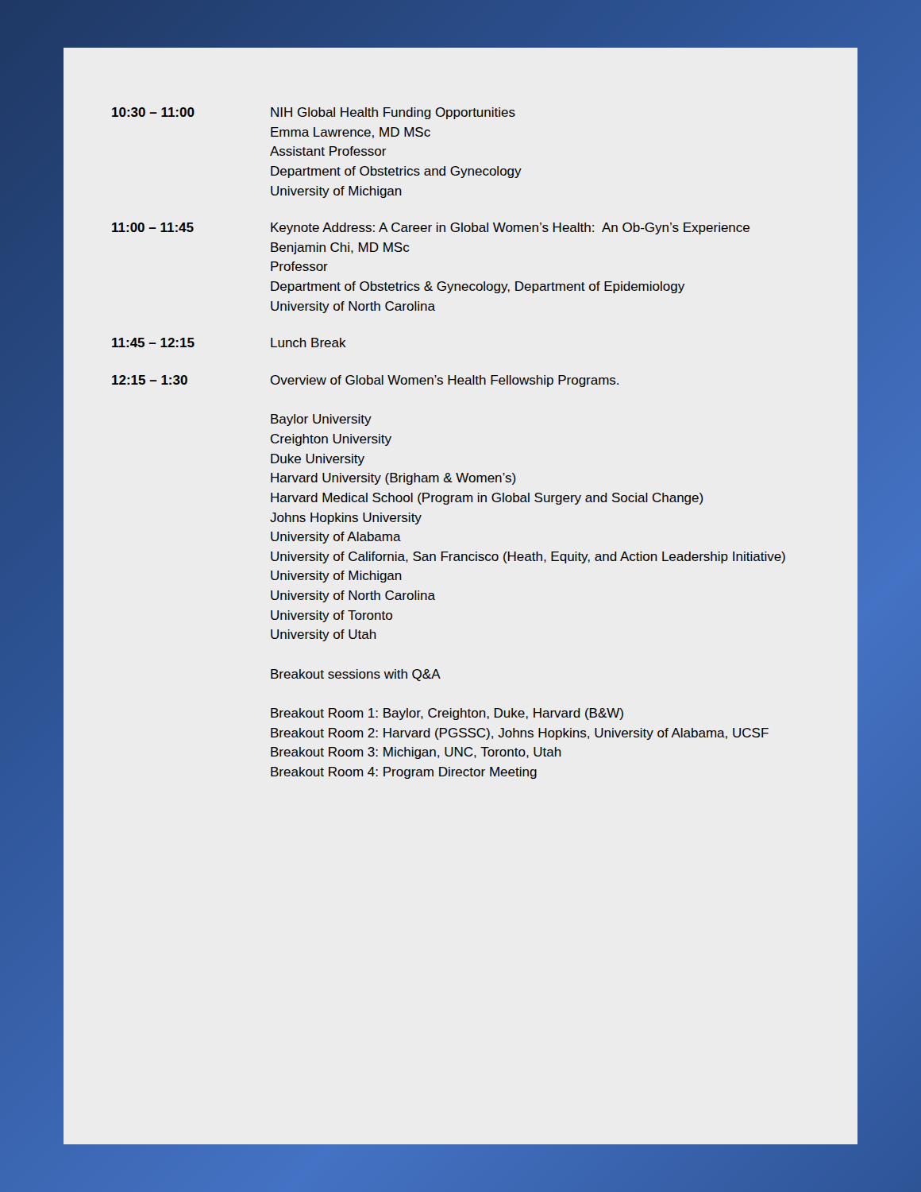| 10:30 – 11:00 | NIH Global Health Funding Opportunities Emma Lawrence, MD MSc Assistant Professor Department of Obstetrics and Gynecology University of Michigan |
| 11:00 – 11:45 | Keynote Address: A Career in Global Women’s Health: An Ob-Gyn’s Experience Benjamin Chi, MD MSc Professor Department of Obstetrics & Gynecology, Department of Epidemiology University of North Carolina |
| 11:45 – 12:15 | Lunch Break |
| 12:15 – 1:30 | Overview of Global Women’s Health Fellowship Programs. Baylor University Creighton University Duke University Harvard University (Brigham & Women’s) Harvard Medical School (Program in Global Surgery and Social Change) Johns Hopkins University University of Alabama University of California, San Francisco (Heath, Equity, and Action Leadership Initiative) University of Michigan University of North Carolina University of Toronto University of Utah Breakout sessions with Q&A Breakout Room 1: Baylor, Creighton, Duke, Harvard (B&W) Breakout Room 2: Harvard (PGSSC), Johns Hopkins, University of Alabama, UCSF Breakout Room 3: Michigan, UNC, Toronto, Utah Breakout Room 4: Program Director Meeting |